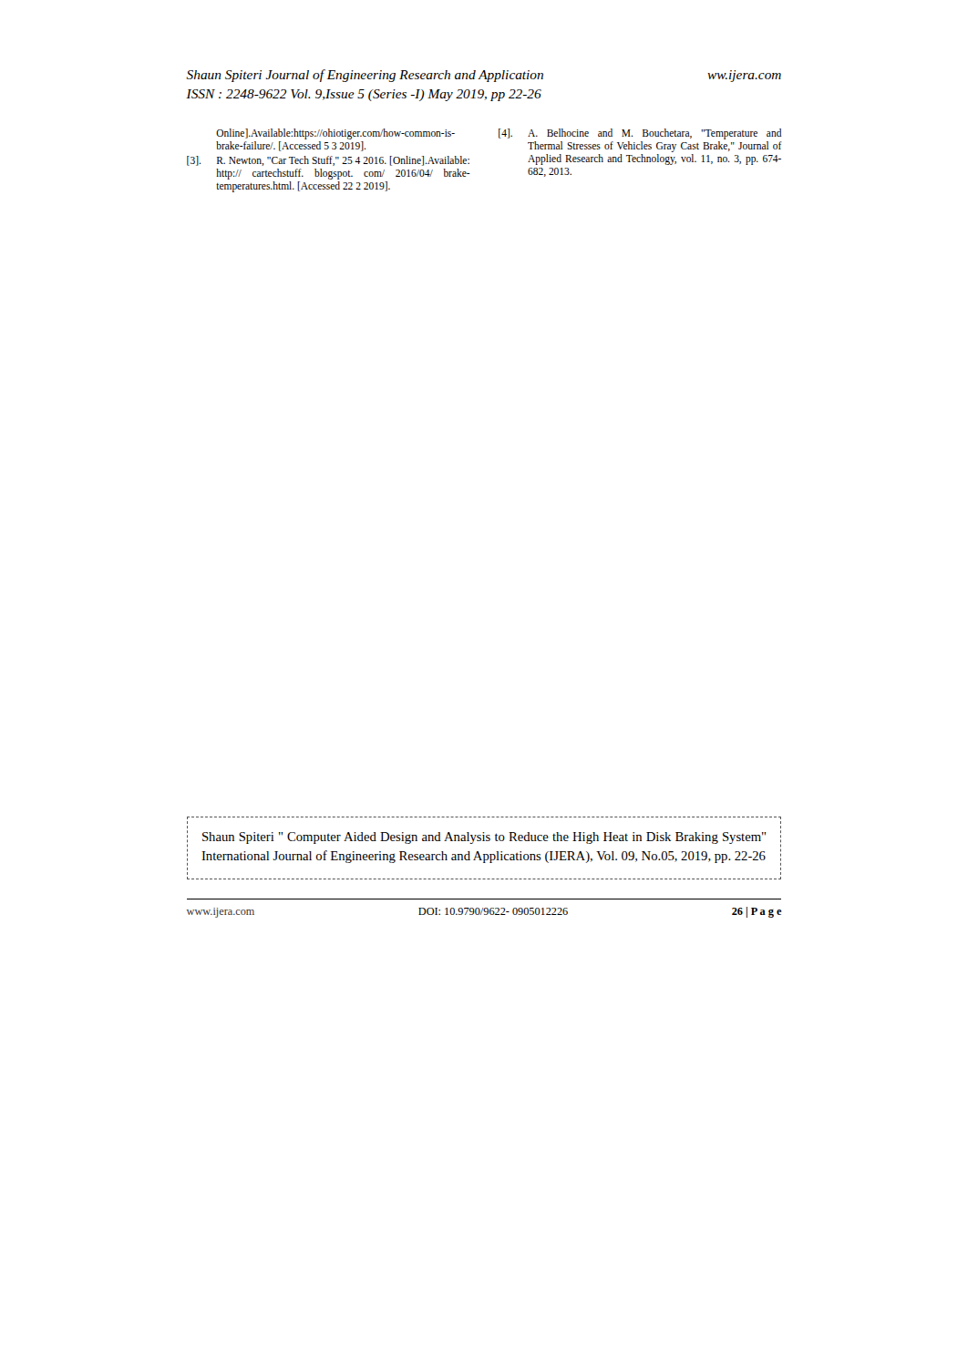Shaun Spiteri Journal of Engineering Research and Application ww.ijera.com
ISSN : 2248-9622 Vol. 9,Issue 5 (Series -I) May 2019, pp 22-26
Online].Available:https://ohiotiger.com/how-common-is-brake-failure/. [Accessed 5 3 2019].
[3]. R. Newton, "Car Tech Stuff," 25 4 2016. [Online].Available: http:// cartechstuff. blogspot. com/ 2016/04/ brake- temperatures.html. [Accessed 22 2 2019].
[4]. A. Belhocine and M. Bouchetara, "Temperature and Thermal Stresses of Vehicles Gray Cast Brake," Journal of Applied Research and Technology, vol. 11, no. 3, pp. 674-682, 2013.
Shaun Spiteri " Computer Aided Design and Analysis to Reduce the High Heat in Disk Braking System" International Journal of Engineering Research and Applications (IJERA), Vol. 09, No.05, 2019, pp. 22-26
www.ijera.com DOI: 10.9790/9622- 0905012226 26 | P a g e